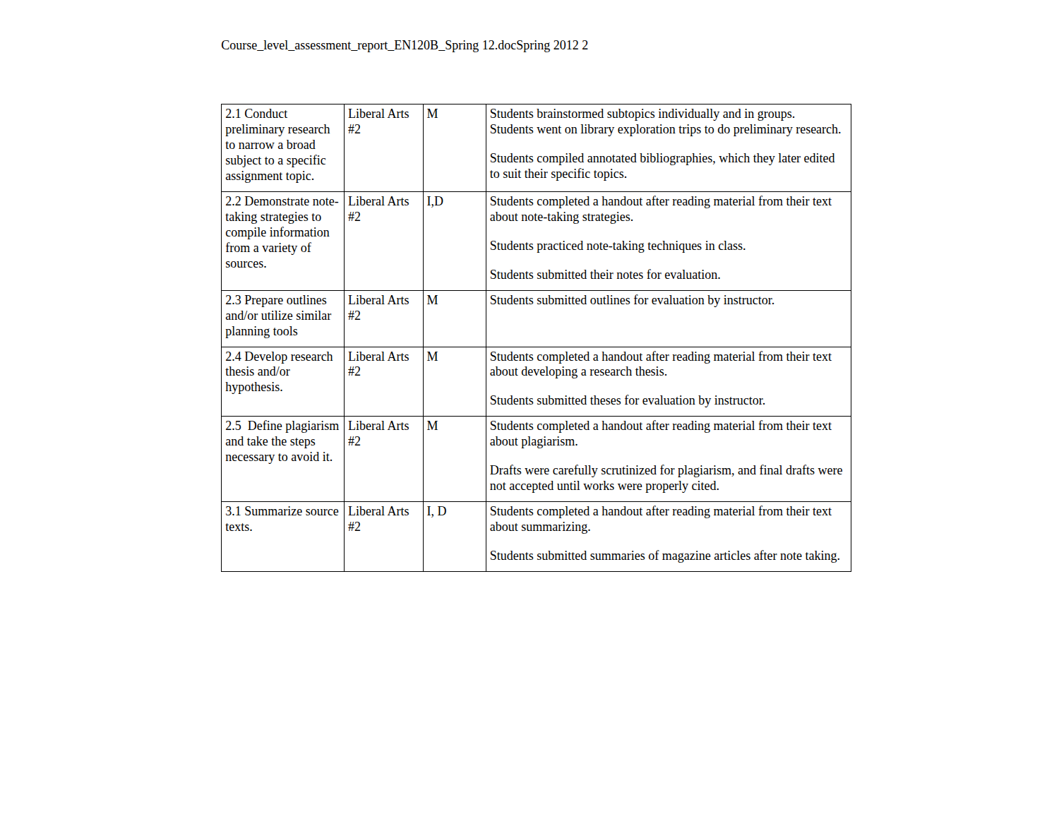Course_level_assessment_report_EN120B_Spring 12.docSpring 2012 2
| 2.1 Conduct preliminary research to narrow a broad subject to a specific assignment topic. | Liberal Arts #2 | M | Students brainstormed subtopics individually and in groups. Students went on library exploration trips to do preliminary research. Students compiled annotated bibliographies, which they later edited to suit their specific topics. |
| 2.2 Demonstrate note-taking strategies to compile information from a variety of sources. | Liberal Arts #2 | I,D | Students completed a handout after reading material from their text about note-taking strategies. Students practiced note-taking techniques in class. Students submitted their notes for evaluation. |
| 2.3 Prepare outlines and/or utilize similar planning tools | Liberal Arts #2 | M | Students submitted outlines for evaluation by instructor. |
| 2.4 Develop research thesis and/or hypothesis. | Liberal Arts #2 | M | Students completed a handout after reading material from their text about developing a research thesis. Students submitted theses for evaluation by instructor. |
| 2.5 Define plagiarism and take the steps necessary to avoid it. | Liberal Arts #2 | M | Students completed a handout after reading material from their text about plagiarism. Drafts were carefully scrutinized for plagiarism, and final drafts were not accepted until works were properly cited. |
| 3.1 Summarize source texts. | Liberal Arts #2 | I, D | Students completed a handout after reading material from their text about summarizing. Students submitted summaries of magazine articles after note taking. |